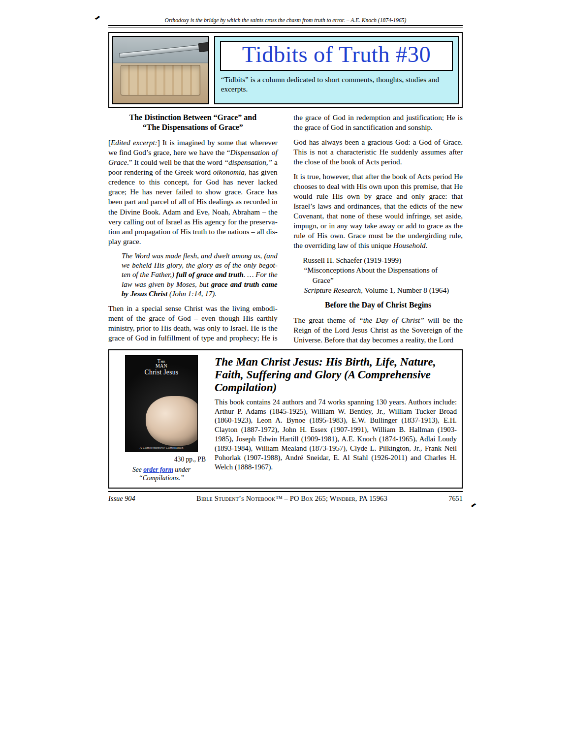➥ ➥
Orthodoxy is the bridge by which the saints cross the chasm from truth to error. – A.E. Knoch (1874-1965)
Tidbits of Truth #30
“Tidbits” is a column dedicated to short comments, thoughts, studies and excerpts.
The Distinction Between “Grace” and
“The Dispensations of Grace”
[Edited excerpt:] It is imagined by some that wherever we find God’s grace, here we have the “Dispensation of Grace.” It could well be that the word “dispensation,” a poor rendering of the Greek word oikonomia, has given credence to this concept, for God has never lacked grace; He has never failed to show grace. Grace has been part and parcel of all of His dealings as recorded in the Divine Book. Adam and Eve, Noah, Abraham – the very calling out of Israel as His agency for the preservation and propagation of His truth to the nations – all display grace.
The Word was made flesh, and dwelt among us, (and we beheld His glory, the glory as of the only begotten of the Father,) full of grace and truth. … For the law was given by Moses, but grace and truth came by Jesus Christ (John 1:14, 17).
Then in a special sense Christ was the living embodiment of the grace of God – even though His earthly ministry, prior to His death, was only to Israel. He is the grace of God in fulfillment of type and prophecy; He is the grace of God in redemption and justification; He is the grace of God in sanctification and sonship.
God has always been a gracious God: a God of Grace. This is not a characteristic He suddenly assumes after the close of the book of Acts period.
It is true, however, that after the book of Acts period He chooses to deal with His own upon this premise, that He would rule His own by grace and only grace: that Israel’s laws and ordinances, that the edicts of the new Covenant, that none of these would infringe, set aside, impugn, or in any way take away or add to grace as the rule of His own. Grace must be the undergirding rule, the overriding law of this unique Household.
— Russell H. Schaefer (1919-1999) “Misconceptions About the Dispensations of Grace” Scripture Research, Volume 1, Number 8 (1964)
Before the Day of Christ Begins
The great theme of “the Day of Christ” will be the Reign of the Lord Jesus Christ as the Sovereign of the Universe. Before that day becomes a reality, the Lord
The MAN Christ Jesus
A Comprehensive Compilation
430 pp., PB
See order form under “Compilations.”
The Man Christ Jesus: His Birth, Life, Nature, Faith, Suffering and Glory (A Comprehensive Compilation)
This book contains 24 authors and 74 works spanning 130 years. Authors include: Arthur P. Adams (1845-1925), William W. Bentley, Jr., William Tucker Broad (1860-1923), Leon A. Bynoe (1895-1983), E.W. Bullinger (1837-1913), E.H. Clayton (1887-1972), John H. Essex (1907-1991), William B. Hallman (1903-1985), Joseph Edwin Hartill (1909-1981), A.E. Knoch (1874-1965), Adlai Loudy (1893-1984), William Mealand (1873-1957), Clyde L. Pilkington, Jr., Frank Neil Pohorlak (1907-1988), André Sneidar, E. Al Stahl (1926-2011) and Charles H. Welch (1888-1967).
Issue 904
Bible Student’s Notebook™ – PO Box 265; Windber, PA 15963
7651